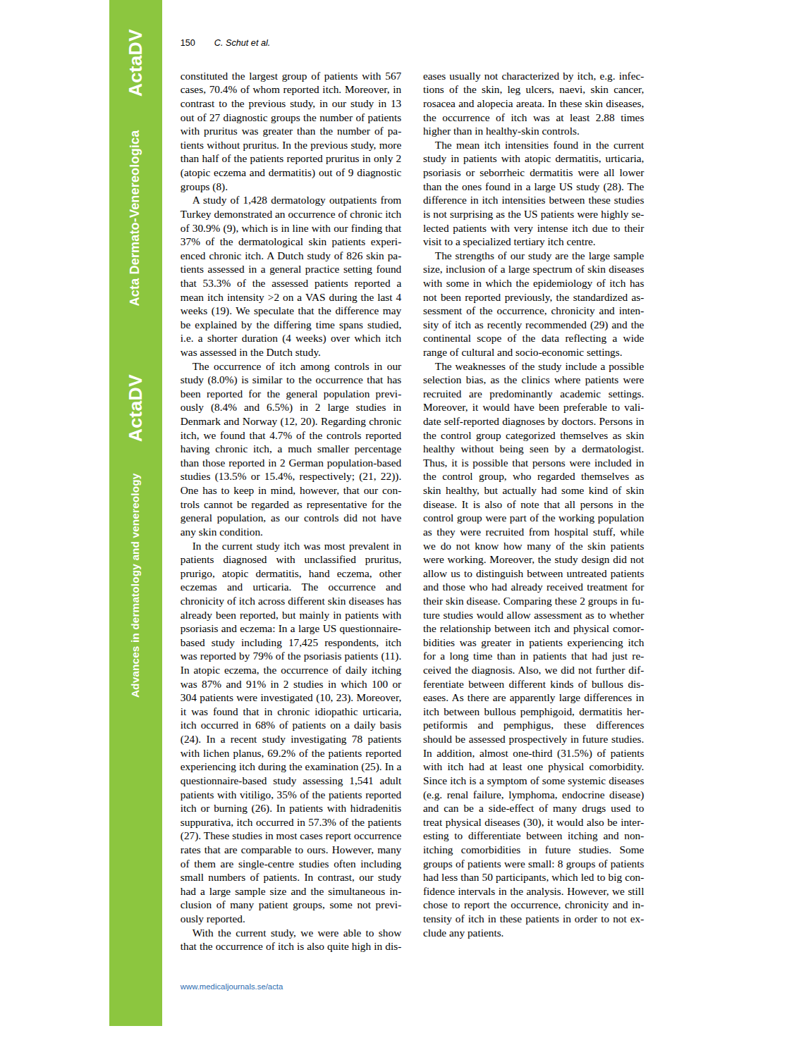ActaDV Acta Dermato-Venereologica ActaDV Advances in dermatology and venereology
150 C. Schut et al.
constituted the largest group of patients with 567 cases, 70.4% of whom reported itch. Moreover, in contrast to the previous study, in our study in 13 out of 27 diagnostic groups the number of patients with pruritus was greater than the number of patients without pruritus. In the previous study, more than half of the patients reported pruritus in only 2 (atopic eczema and dermatitis) out of 9 diagnostic groups (8).
A study of 1,428 dermatology outpatients from Turkey demonstrated an occurrence of chronic itch of 30.9% (9), which is in line with our finding that 37% of the dermatological skin patients experienced chronic itch. A Dutch study of 826 skin patients assessed in a general practice setting found that 53.3% of the assessed patients reported a mean itch intensity >2 on a VAS during the last 4 weeks (19). We speculate that the difference may be explained by the differing time spans studied, i.e. a shorter duration (4 weeks) over which itch was assessed in the Dutch study.
The occurrence of itch among controls in our study (8.0%) is similar to the occurrence that has been reported for the general population previously (8.4% and 6.5%) in 2 large studies in Denmark and Norway (12, 20). Regarding chronic itch, we found that 4.7% of the controls reported having chronic itch, a much smaller percentage than those reported in 2 German population-based studies (13.5% or 15.4%, respectively; (21, 22)). One has to keep in mind, however, that our controls cannot be regarded as representative for the general population, as our controls did not have any skin condition.
In the current study itch was most prevalent in patients diagnosed with unclassified pruritus, prurigo, atopic dermatitis, hand eczema, other eczemas and urticaria. The occurrence and chronicity of itch across different skin diseases has already been reported, but mainly in patients with psoriasis and eczema: In a large US questionnaire-based study including 17,425 respondents, itch was reported by 79% of the psoriasis patients (11). In atopic eczema, the occurrence of daily itching was 87% and 91% in 2 studies in which 100 or 304 patients were investigated (10, 23). Moreover, it was found that in chronic idiopathic urticaria, itch occurred in 68% of patients on a daily basis (24). In a recent study investigating 78 patients with lichen planus, 69.2% of the patients reported experiencing itch during the examination (25). In a questionnaire-based study assessing 1,541 adult patients with vitiligo, 35% of the patients reported itch or burning (26). In patients with hidradenitis suppurativa, itch occurred in 57.3% of the patients (27). These studies in most cases report occurrence rates that are comparable to ours. However, many of them are single-centre studies often including small numbers of patients. In contrast, our study had a large sample size and the simultaneous inclusion of many patient groups, some not previously reported.
With the current study, we were able to show that the occurrence of itch is also quite high in diseases usually not characterized by itch, e.g. infections of the skin, leg ulcers, naevi, skin cancer, rosacea and alopecia areata. In these skin diseases, the occurrence of itch was at least 2.88 times higher than in healthy-skin controls.
The mean itch intensities found in the current study in patients with atopic dermatitis, urticaria, psoriasis or seborrheic dermatitis were all lower than the ones found in a large US study (28). The difference in itch intensities between these studies is not surprising as the US patients were highly selected patients with very intense itch due to their visit to a specialized tertiary itch centre.
The strengths of our study are the large sample size, inclusion of a large spectrum of skin diseases with some in which the epidemiology of itch has not been reported previously, the standardized assessment of the occurrence, chronicity and intensity of itch as recently recommended (29) and the continental scope of the data reflecting a wide range of cultural and socio-economic settings.
The weaknesses of the study include a possible selection bias, as the clinics where patients were recruited are predominantly academic settings. Moreover, it would have been preferable to validate self-reported diagnoses by doctors. Persons in the control group categorized themselves as skin healthy without being seen by a dermatologist. Thus, it is possible that persons were included in the control group, who regarded themselves as skin healthy, but actually had some kind of skin disease. It is also of note that all persons in the control group were part of the working population as they were recruited from hospital stuff, while we do not know how many of the skin patients were working. Moreover, the study design did not allow us to distinguish between untreated patients and those who had already received treatment for their skin disease. Comparing these 2 groups in future studies would allow assessment as to whether the relationship between itch and physical comorbidities was greater in patients experiencing itch for a long time than in patients that had just received the diagnosis. Also, we did not further differentiate between different kinds of bullous diseases. As there are apparently large differences in itch between bullous pemphigoid, dermatitis herpetiformis and pemphigus, these differences should be assessed prospectively in future studies. In addition, almost one-third (31.5%) of patients with itch had at least one physical comorbidity. Since itch is a symptom of some systemic diseases (e.g. renal failure, lymphoma, endocrine disease) and can be a side-effect of many drugs used to treat physical diseases (30), it would also be interesting to differentiate between itching and non-itching comorbidities in future studies. Some groups of patients were small: 8 groups of patients had less than 50 participants, which led to big confidence intervals in the analysis. However, we still chose to report the occurrence, chronicity and intensity of itch in these patients in order to not exclude any patients.
www.medicaljournals.se/acta